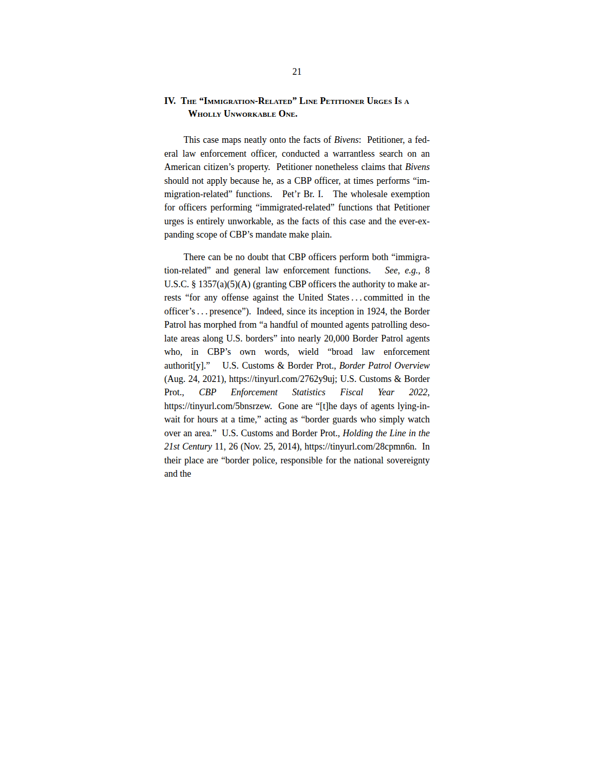21
IV. The “Immigration-Related” Line Petitioner Urges Is a Wholly Unworkable One.
This case maps neatly onto the facts of Bivens: Petitioner, a federal law enforcement officer, conducted a warrantless search on an American citizen’s property. Petitioner nonetheless claims that Bivens should not apply because he, as a CBP officer, at times performs “immigration-related” functions. Pet’r Br. I. The wholesale exemption for officers performing “immigrated-related” functions that Petitioner urges is entirely unworkable, as the facts of this case and the ever-expanding scope of CBP’s mandate make plain.
There can be no doubt that CBP officers perform both “immigration-related” and general law enforcement functions. See, e.g., 8 U.S.C. § 1357(a)(5)(A) (granting CBP officers the authority to make arrests “for any offense against the United States . . . committed in the officer’s . . . presence”). Indeed, since its inception in 1924, the Border Patrol has morphed from “a handful of mounted agents patrolling desolate areas along U.S. borders” into nearly 20,000 Border Patrol agents who, in CBP’s own words, wield “broad law enforcement authorit[y].” U.S. Customs & Border Prot., Border Patrol Overview (Aug. 24, 2021), https://tinyurl.com/2762y9uj; U.S. Customs & Border Prot., CBP Enforcement Statistics Fiscal Year 2022, https://tinyurl.com/5bnsrzew. Gone are “[t]he days of agents lying-in-wait for hours at a time,” acting as “border guards who simply watch over an area.” U.S. Customs and Border Prot., Holding the Line in the 21st Century 11, 26 (Nov. 25, 2014), https://tinyurl.com/28cpmn6n. In their place are “border police, responsible for the national sovereignty and the